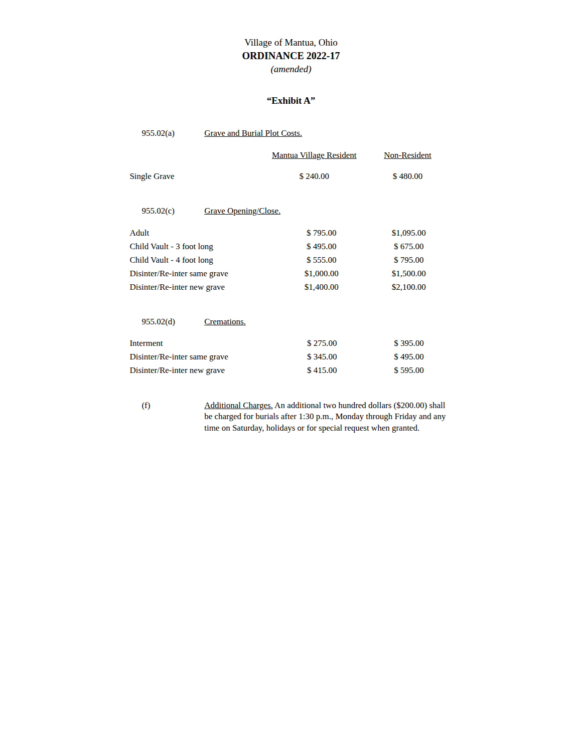Village of Mantua, Ohio
ORDINANCE 2022-17
(amended)
“Exhibit A”
955.02(a) Grave and Burial Plot Costs.
| | Mantua Village Resident | Non-Resident |
| Single Grave | $ 240.00 | $ 480.00 |
955.02(c) Grave Opening/Close.
| Adult | $ 795.00 | $1,095.00 |
| Child Vault - 3 foot long | $ 495.00 | $ 675.00 |
| Child Vault - 4 foot long | $ 555.00 | $ 795.00 |
| Disinter/Re-inter same grave | $1,000.00 | $1,500.00 |
| Disinter/Re-inter new grave | $1,400.00 | $2,100.00 |
955.02(d) Cremations.
| Interment | $ 275.00 | $ 395.00 |
| Disinter/Re-inter same grave | $ 345.00 | $ 495.00 |
| Disinter/Re-inter new grave | $ 415.00 | $ 595.00 |
(f)
Additional Charges. An additional two hundred dollars ($200.00) shall be charged for burials after 1:30 p.m., Monday through Friday and any time on Saturday, holidays or for special request when granted.